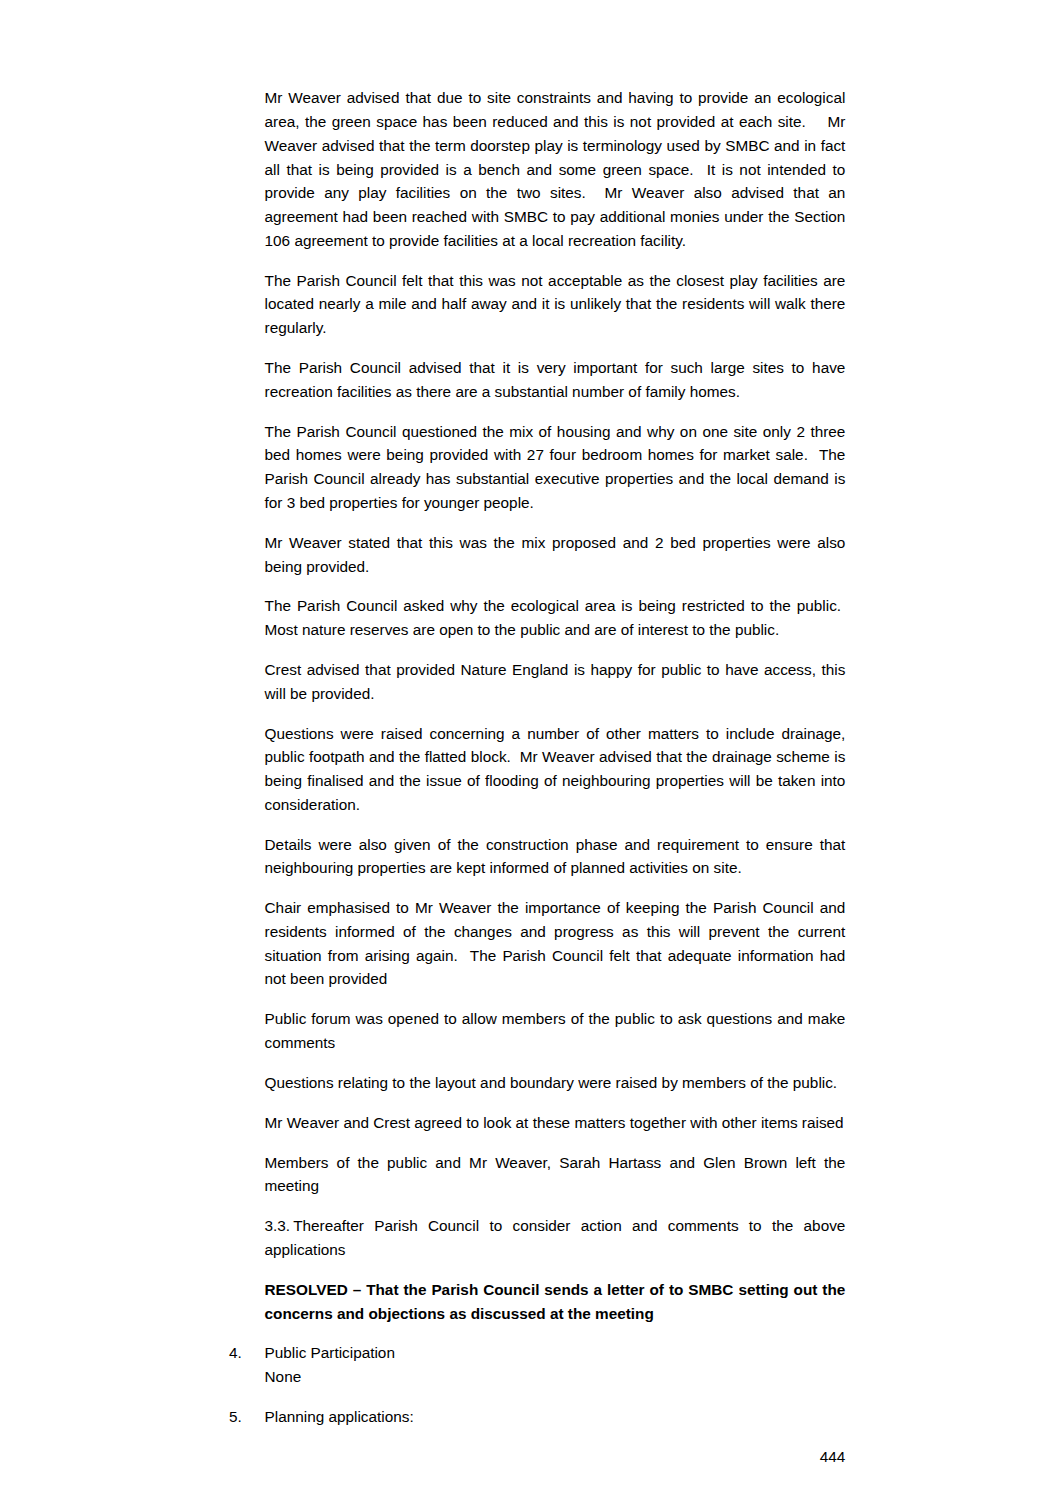Mr Weaver advised that due to site constraints and having to provide an ecological area, the green space has been reduced and this is not provided at each site. Mr Weaver advised that the term doorstep play is terminology used by SMBC and in fact all that is being provided is a bench and some green space. It is not intended to provide any play facilities on the two sites. Mr Weaver also advised that an agreement had been reached with SMBC to pay additional monies under the Section 106 agreement to provide facilities at a local recreation facility.
The Parish Council felt that this was not acceptable as the closest play facilities are located nearly a mile and half away and it is unlikely that the residents will walk there regularly.
The Parish Council advised that it is very important for such large sites to have recreation facilities as there are a substantial number of family homes.
The Parish Council questioned the mix of housing and why on one site only 2 three bed homes were being provided with 27 four bedroom homes for market sale. The Parish Council already has substantial executive properties and the local demand is for 3 bed properties for younger people.
Mr Weaver stated that this was the mix proposed and 2 bed properties were also being provided.
The Parish Council asked why the ecological area is being restricted to the public. Most nature reserves are open to the public and are of interest to the public.
Crest advised that provided Nature England is happy for public to have access, this will be provided.
Questions were raised concerning a number of other matters to include drainage, public footpath and the flatted block. Mr Weaver advised that the drainage scheme is being finalised and the issue of flooding of neighbouring properties will be taken into consideration.
Details were also given of the construction phase and requirement to ensure that neighbouring properties are kept informed of planned activities on site.
Chair emphasised to Mr Weaver the importance of keeping the Parish Council and residents informed of the changes and progress as this will prevent the current situation from arising again. The Parish Council felt that adequate information had not been provided
Public forum was opened to allow members of the public to ask questions and make comments
Questions relating to the layout and boundary were raised by members of the public.
Mr Weaver and Crest agreed to look at these matters together with other items raised
Members of the public and Mr Weaver, Sarah Hartass and Glen Brown left the meeting
3.3. Thereafter Parish Council to consider action and comments to the above applications
RESOLVED – That the Parish Council sends a letter of to SMBC setting out the concerns and objections as discussed at the meeting
Public ParticipationNone
Planning applications:
444